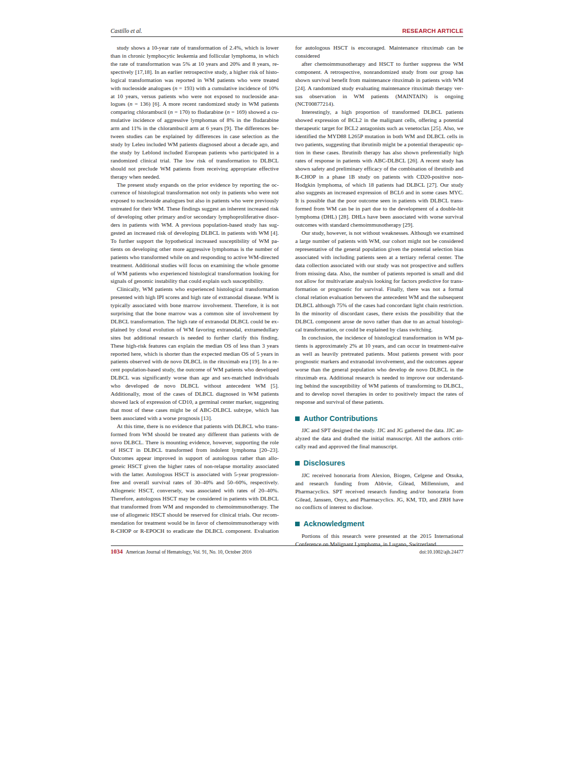Castillo et al.
RESEARCH ARTICLE
study shows a 10-year rate of transformation of 2.4%, which is lower than in chronic lymphocytic leukemia and follicular lymphoma, in which the rate of transformation was 5% at 10 years and 20% and 8 years, respectively [17,18]. In an earlier retrospective study, a higher risk of histological transformation was reported in WM patients who were treated with nucleoside analogues (n = 193) with a cumulative incidence of 10% at 10 years, versus patients who were not exposed to nucleoside analogues (n = 136) [6]. A more recent randomized study in WM patients comparing chlorambucil (n = 170) to fludarabine (n = 169) showed a cumulative incidence of aggressive lymphomas of 8% in the fludarabine arm and 11% in the chlorambucil arm at 6 years [9]. The differences between studies can be explained by differences in case selection as the study by Leleu included WM patients diagnosed about a decade ago, and the study by Leblond included European patients who participated in a randomized clinical trial. The low risk of transformation to DLBCL should not preclude WM patients from receiving appropriate effective therapy when needed.
The present study expands on the prior evidence by reporting the occurrence of histological transformation not only in patients who were not exposed to nucleoside analogues but also in patients who were previously untreated for their WM. These findings suggest an inherent increased risk of developing other primary and/or secondary lymphoproliferative disorders in patients with WM. A previous population-based study has suggested an increased risk of developing DLBCL in patients with WM [4]. To further support the hypothetical increased susceptibility of WM patients on developing other more aggressive lymphomas is the number of patients who transformed while on and responding to active WM-directed treatment. Additional studies will focus on examining the whole genome of WM patients who experienced histological transformation looking for signals of genomic instability that could explain such susceptibility.
Clinically, WM patients who experienced histological transformation presented with high IPI scores and high rate of extranodal disease. WM is typically associated with bone marrow involvement. Therefore, it is not surprising that the bone marrow was a common site of involvement by DLBCL transformation. The high rate of extranodal DLBCL could be explained by clonal evolution of WM favoring extranodal, extramedullary sites but additional research is needed to further clarify this finding. These high-risk features can explain the median OS of less than 3 years reported here, which is shorter than the expected median OS of 5 years in patients observed with de novo DLBCL in the rituximab era [19]. In a recent population-based study, the outcome of WM patients who developed DLBCL was significantly worse than age and sex-matched individuals who developed de novo DLBCL without antecedent WM [5]. Additionally, most of the cases of DLBCL diagnosed in WM patients showed lack of expression of CD10, a germinal center marker, suggesting that most of these cases might be of ABC-DLBCL subtype, which has been associated with a worse prognosis [13].
At this time, there is no evidence that patients with DLBCL who transformed from WM should be treated any different than patients with de novo DLBCL. There is mounting evidence, however, supporting the role of HSCT in DLBCL transformed from indolent lymphoma [20–23]. Outcomes appear improved in support of autologous rather than allogeneic HSCT given the higher rates of non-relapse mortality associated with the latter. Autologous HSCT is associated with 5-year progression-free and overall survival rates of 30–40% and 50–60%, respectively. Allogeneic HSCT, conversely, was associated with rates of 20–40%. Therefore, autologous HSCT may be considered in patients with DLBCL that transformed from WM and responded to chemoimmunotherapy. The use of allogeneic HSCT should be reserved for clinical trials. Our recommendation for treatment would be in favor of chemoimmunotherapy with R-CHOP or R-EPOCH to eradicate the DLBCL component. Evaluation for autologous HSCT is encouraged. Maintenance rituximab can be considered
after chemoimmunotherapy and HSCT to further suppress the WM component. A retrospective, nonrandomized study from our group has shown survival benefit from maintenance rituximab in patients with WM [24]. A randomized study evaluating maintenance rituximab therapy versus observation in WM patients (MAINTAIN) is ongoing (NCT00877214).
Interestingly, a high proportion of transformed DLBCL patients showed expression of BCL2 in the malignant cells, offering a potential therapeutic target for BCL2 antagonists such as venetoclax [25]. Also, we identified the MYD88 L265P mutation in both WM and DLBCL cells in two patients, suggesting that ibrutinib might be a potential therapeutic option in these cases. Ibrutinib therapy has also shown preferentially high rates of response in patients with ABC-DLBCL [26]. A recent study has shown safety and preliminary efficacy of the combination of ibrutinib and R-CHOP in a phase 1B study on patients with CD20-positive non-Hodgkin lymphoma, of which 18 patients had DLBCL [27]. Our study also suggests an increased expression of BCL6 and in some cases MYC. It is possible that the poor outcome seen in patients with DLBCL transformed from WM can be in part due to the development of a double-hit lymphoma (DHL) [28]. DHLs have been associated with worse survival outcomes with standard chemoimmunotherapy [29].
Our study, however, is not without weaknesses. Although we examined a large number of patients with WM, our cohort might not be considered representative of the general population given the potential selection bias associated with including patients seen at a tertiary referral center. The data collection associated with our study was not prospective and suffers from missing data. Also, the number of patients reported is small and did not allow for multivariate analysis looking for factors predictive for transformation or prognostic for survival. Finally, there was not a formal clonal relation evaluation between the antecedent WM and the subsequent DLBCL although 75% of the cases had concordant light chain restriction. In the minority of discordant cases, there exists the possibility that the DLBCL component arose de novo rather than due to an actual histological transformation, or could be explained by class switching.
In conclusion, the incidence of histological transformation in WM patients is approximately 2% at 10 years, and can occur in treatment-naïve as well as heavily pretreated patients. Most patients present with poor prognostic markers and extranodal involvement, and the outcomes appear worse than the general population who develop de novo DLBCL in the rituximab era. Additional research is needed to improve our understanding behind the susceptibility of WM patients of transforming to DLBCL, and to develop novel therapies in order to positively impact the rates of response and survival of these patients.
Author Contributions
JJC and SPT designed the study. JJC and JG gathered the data. JJC analyzed the data and drafted the initial manuscript. All the authors critically read and approved the final manuscript.
Disclosures
JJC received honoraria from Alexion, Biogen, Celgene and Otsuka, and research funding from Abbvie, Gilead, Millennium, and Pharmacyclics. SPT received research funding and/or honoraria from Gilead, Janssen, Onyx, and Pharmacyclics. JG, KM, TD, and ZRH have no conflicts of interest to disclose.
Acknowledgment
Portions of this research were presented at the 2015 International Conference on Malignant Lymphoma, in Lugano, Switzerland.
1034 American Journal of Hematology, Vol. 91, No. 10, October 2016
doi:10.1002/ajh.24477